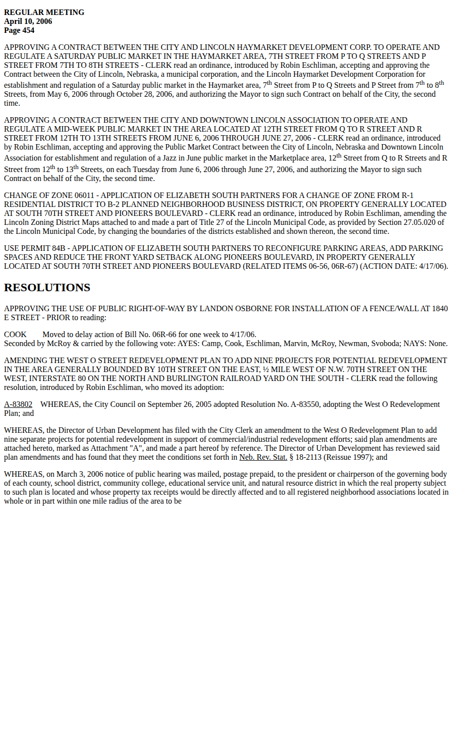REGULAR MEETING
April 10, 2006
Page 454
APPROVING A CONTRACT BETWEEN THE CITY AND LINCOLN HAYMARKET DEVELOPMENT CORP. TO OPERATE AND REGULATE A SATURDAY PUBLIC MARKET IN THE HAYMARKET AREA, 7TH STREET FROM P TO Q STREETS AND P STREET FROM 7TH TO 8TH STREETS - CLERK read an ordinance, introduced by Robin Eschliman, accepting and approving the Contract between the City of Lincoln, Nebraska, a municipal corporation, and the Lincoln Haymarket Development Corporation for establishment and regulation of a Saturday public market in the Haymarket area, 7th Street from P to Q Streets and P Street from 7th to 8th Streets, from May 6, 2006 through October 28, 2006, and authorizing the Mayor to sign such Contract on behalf of the City, the second time.
APPROVING A CONTRACT BETWEEN THE CITY AND DOWNTOWN LINCOLN ASSOCIATION TO OPERATE AND REGULATE A MID-WEEK PUBLIC MARKET IN THE AREA LOCATED AT 12TH STREET FROM Q TO R STREET AND R STREET FROM 12TH TO 13TH STREETS FROM JUNE 6, 2006 THROUGH JUNE 27, 2006 - CLERK read an ordinance, introduced by Robin Eschliman, accepting and approving the Public Market Contract between the City of Lincoln, Nebraska and Downtown Lincoln Association for establishment and regulation of a Jazz in June public market in the Marketplace area, 12th Street from Q to R Streets and R Street from 12th to 13th Streets, on each Tuesday from June 6, 2006 through June 27, 2006, and authorizing the Mayor to sign such Contract on behalf of the City, the second time.
CHANGE OF ZONE 06011 - APPLICATION OF ELIZABETH SOUTH PARTNERS FOR A CHANGE OF ZONE FROM R-1 RESIDENTIAL DISTRICT TO B-2 PLANNED NEIGHBORHOOD BUSINESS DISTRICT, ON PROPERTY GENERALLY LOCATED AT SOUTH 70TH STREET AND PIONEERS BOULEVARD - CLERK read an ordinance, introduced by Robin Eschliman, amending the Lincoln Zoning District Maps attached to and made a part of Title 27 of the Lincoln Municipal Code, as provided by Section 27.05.020 of the Lincoln Municipal Code, by changing the boundaries of the districts established and shown thereon, the second time.
USE PERMIT 84B - APPLICATION OF ELIZABETH SOUTH PARTNERS TO RECONFIGURE PARKING AREAS, ADD PARKING SPACES AND REDUCE THE FRONT YARD SETBACK ALONG PIONEERS BOULEVARD, IN PROPERTY GENERALLY LOCATED AT SOUTH 70TH STREET AND PIONEERS BOULEVARD (RELATED ITEMS 06-56, 06R-67) (ACTION DATE: 4/17/06).
RESOLUTIONS
APPROVING THE USE OF PUBLIC RIGHT-OF-WAY BY LANDON OSBORNE FOR INSTALLATION OF A FENCE/WALL AT 1840 E STREET - PRIOR to reading:
COOK Moved to delay action of Bill No. 06R-66 for one week to 4/17/06.
Seconded by McRoy & carried by the following vote: AYES: Camp, Cook, Eschliman, Marvin, McRoy, Newman, Svoboda; NAYS: None.
AMENDING THE WEST O STREET REDEVELOPMENT PLAN TO ADD NINE PROJECTS FOR POTENTIAL REDEVELOPMENT IN THE AREA GENERALLY BOUNDED BY 10TH STREET ON THE EAST, ½ MILE WEST OF N.W. 70TH STREET ON THE WEST, INTERSTATE 80 ON THE NORTH AND BURLINGTON RAILROAD YARD ON THE SOUTH - CLERK read the following resolution, introduced by Robin Eschliman, who moved its adoption:
A-83802 WHEREAS, the City Council on September 26, 2005 adopted Resolution No. A-83550, adopting the West O Redevelopment Plan; and
WHEREAS, the Director of Urban Development has filed with the City Clerk an amendment to the West O Redevelopment Plan to add nine separate projects for potential redevelopment in support of commercial/industrial redevelopment efforts; said plan amendments are attached hereto, marked as Attachment "A", and made a part hereof by reference. The Director of Urban Development has reviewed said plan amendments and has found that they meet the conditions set forth in Neb. Rev. Stat. § 18-2113 (Reissue 1997); and
WHEREAS, on March 3, 2006 notice of public hearing was mailed, postage prepaid, to the president or chairperson of the governing body of each county, school district, community college, educational service unit, and natural resource district in which the real property subject to such plan is located and whose property tax receipts would be directly affected and to all registered neighborhood associations located in whole or in part within one mile radius of the area to be